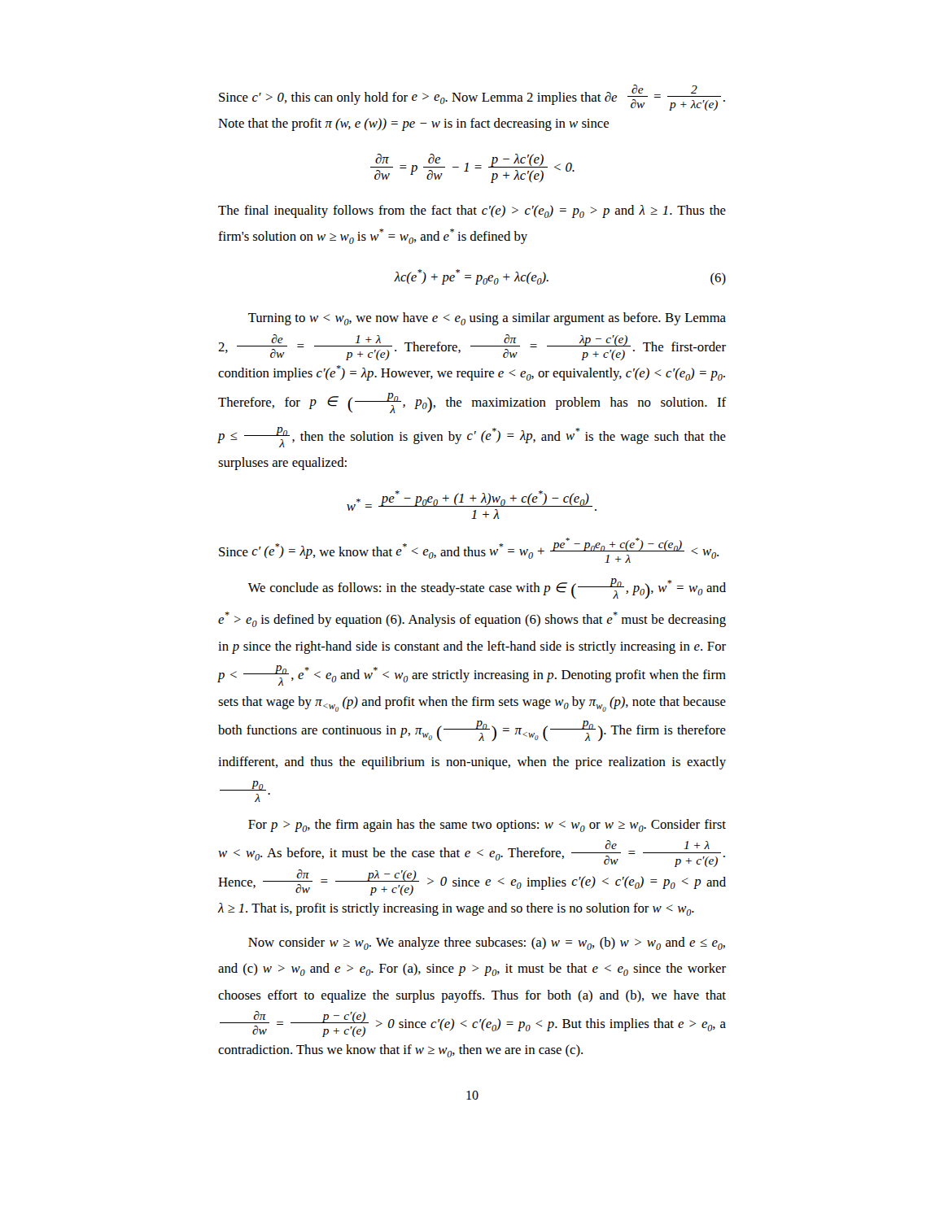Since c′ > 0, this can only hold for e > e0. Now Lemma 2 implies that ∂e ∂e∂w = 2 p + λc′(e). Note that the profit π (w, e (w)) = pe − w is in fact decreasing in w since
∂π∂w = p ∂e∂w − 1 = p − λc′(e) p + λc′(e) < 0.
The final inequality follows from the fact that c′(e) > c′(e0) = p0 > p and λ ≥ 1. Thus the firm's solution on w ≥ w0 is w* = w0, and e* is defined by
λc(e*) + pe* = p0e0 + λc(e0). (6)
Turning to w < w0, we now have e < e0 using a similar argument as before. By Lemma 2, ∂e∂w = 1 + λ p + c′(e). Therefore, ∂π∂w = λp − c′(e) p + c′(e). The first-order condition implies c′(e*) = λp. However, we require e < e0, or equivalently, c′(e) < c′(e0) = p0. Therefore, for p ∈ (p0 λ, p0), the maximization problem has no solution. If p ≤ p0 λ, then the solution is given by c′ (e*) = λp, and w* is the wage such that the surpluses are equalized:
w* = pe* − p0e0 + (1 + λ)w0 + c(e*) − c(e0) 1 + λ.
Since c′ (e*) = λp, we know that e* < e0, and thus w* = w0 + pe* − p0e0 + c(e*) − c(e0) 1 + λ < w0.
We conclude as follows: in the steady-state case with p ∈ (p0 λ, p0), w* = w0 and e* > e0 is defined by equation (6). Analysis of equation (6) shows that e* must be decreasing in p since the right-hand side is constant and the left-hand side is strictly increasing in e. For p < p0 λ, e* < e0 and w* < w0 are strictly increasing in p. Denoting profit when the firm sets that wage by π<w0 (p) and profit when the firm sets wage w0 by πw0 (p), note that because both functions are continuous in p, πw0 (p0 λ) = π<w0 (p0 λ). The firm is therefore indifferent, and thus the equilibrium is non-unique, when the price realization is exactly p0 λ.
For p > p0, the firm again has the same two options: w < w0 or w ≥ w0. Consider first w < w0. As before, it must be the case that e < e0. Therefore, ∂e∂w = 1 + λ p + c′(e). Hence, ∂π∂w = pλ − c′(e) p + c′(e) > 0 since e < e0 implies c′(e) < c′(e0) = p0 < p and λ ≥ 1. That is, profit is strictly increasing in wage and so there is no solution for w < w0.
Now consider w ≥ w0. We analyze three subcases: (a) w = w0, (b) w > w0 and e ≤ e0, and (c) w > w0 and e > e0. For (a), since p > p0, it must be that e < e0 since the worker chooses effort to equalize the surplus payoffs. Thus for both (a) and (b), we have that ∂π∂w = p − c′(e) p + c′(e) > 0 since c′(e) < c′(e0) = p0 < p. But this implies that e > e0, a contradiction. Thus we know that if w ≥ w0, then we are in case (c).
10